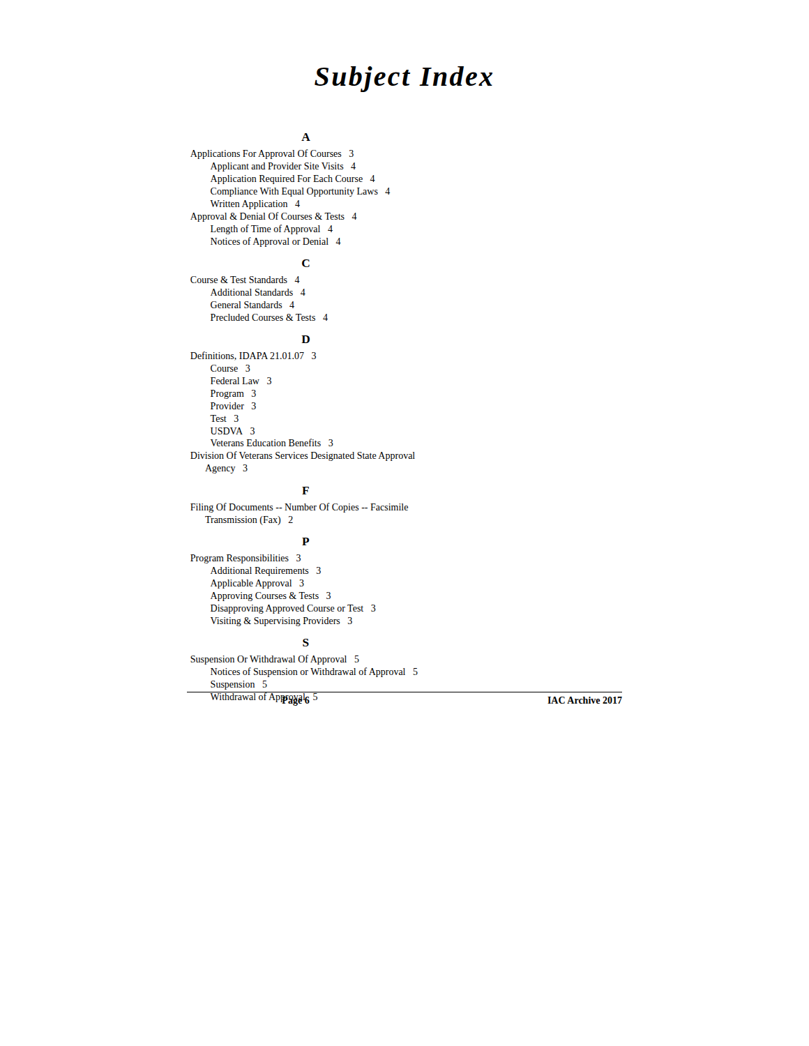Subject Index
A
Applications For Approval Of Courses 3
Applicant and Provider Site Visits 4
Application Required For Each Course 4
Compliance With Equal Opportunity Laws 4
Written Application 4
Approval & Denial Of Courses & Tests 4
Length of Time of Approval 4
Notices of Approval or Denial 4
C
Course & Test Standards 4
Additional Standards 4
General Standards 4
Precluded Courses & Tests 4
D
Definitions, IDAPA 21.01.07 3
Course 3
Federal Law 3
Program 3
Provider 3
Test 3
USDVA 3
Veterans Education Benefits 3
Division Of Veterans Services Designated State Approval Agency 3
F
Filing Of Documents -- Number Of Copies -- Facsimile Transmission (Fax) 2
P
Program Responsibilities 3
Additional Requirements 3
Applicable Approval 3
Approving Courses & Tests 3
Disapproving Approved Course or Test 3
Visiting & Supervising Providers 3
S
Suspension Or Withdrawal Of Approval 5
Notices of Suspension or Withdrawal of Approval 5
Suspension 5
Withdrawal of Approval 5
Page 6
IAC Archive 2017